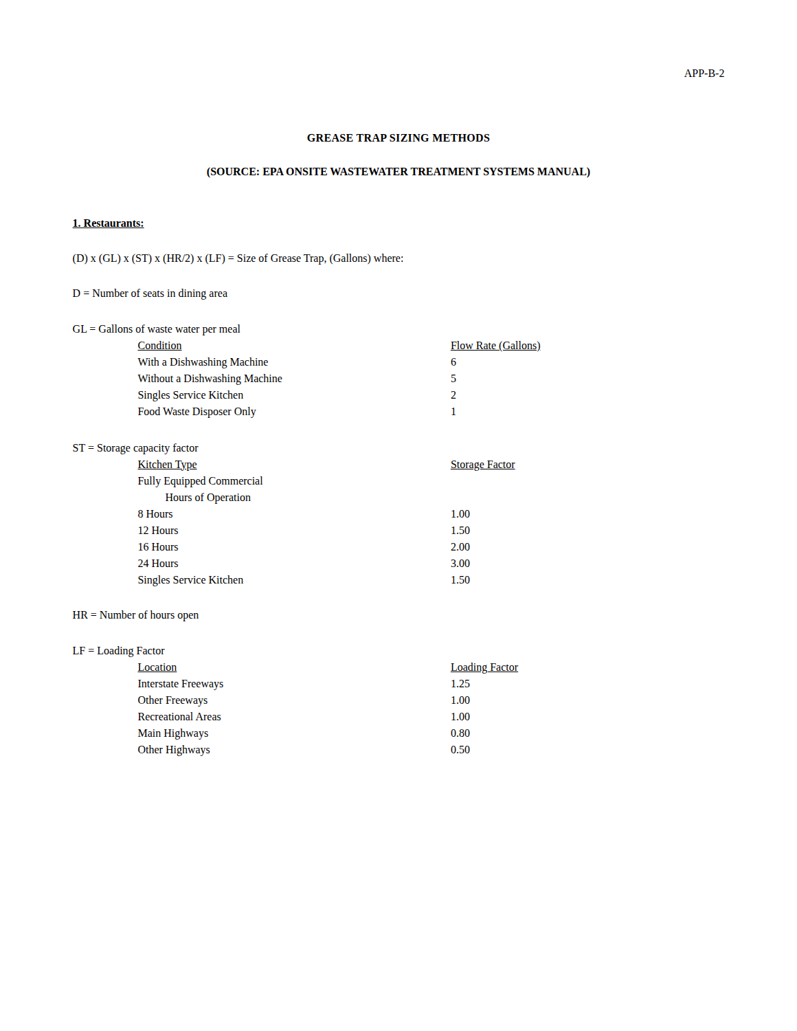APP-B-2
GREASE TRAP SIZING METHODS
(SOURCE: EPA ONSITE WASTEWATER TREATMENT SYSTEMS MANUAL)
1. Restaurants:
(D) x (GL) x (ST) x (HR/2) x (LF) = Size of Grease Trap, (Gallons) where:
D = Number of seats in dining area
| GL = Gallons of waste water per meal | |
| | Condition | Flow Rate (Gallons) |
| | With a Dishwashing Machine | 6 |
| | Without a Dishwashing Machine | 5 |
| | Singles Service Kitchen | 2 |
| | Food Waste Disposer Only | 1 |
| ST = Storage capacity factor | |
| | Kitchen Type | Storage Factor |
| | Fully Equipped Commercial | |
| | Hours of Operation | |
| | 8 Hours | 1.00 |
| | 12 Hours | 1.50 |
| | 16 Hours | 2.00 |
| | 24 Hours | 3.00 |
| | Singles Service Kitchen | 1.50 |
HR = Number of hours open
| LF = Loading Factor | |
| | Location | Loading Factor |
| | Interstate Freeways | 1.25 |
| | Other Freeways | 1.00 |
| | Recreational Areas | 1.00 |
| | Main Highways | 0.80 |
| | Other Highways | 0.50 |